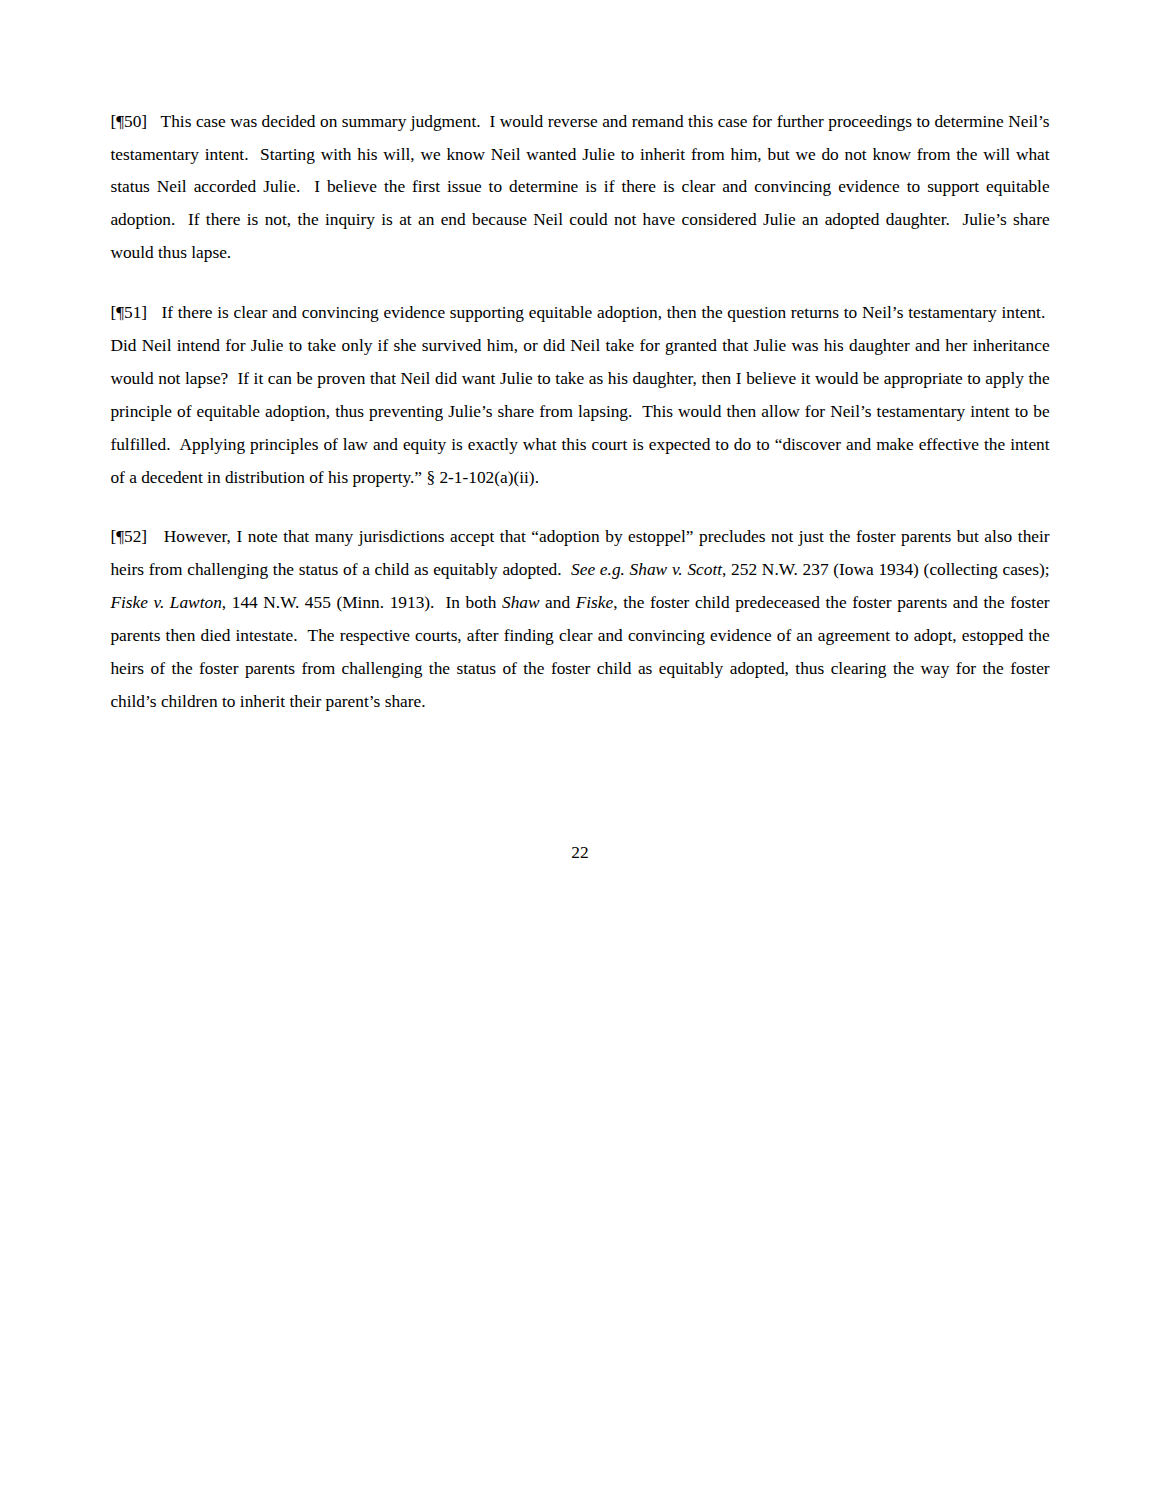[¶50] This case was decided on summary judgment. I would reverse and remand this case for further proceedings to determine Neil’s testamentary intent. Starting with his will, we know Neil wanted Julie to inherit from him, but we do not know from the will what status Neil accorded Julie. I believe the first issue to determine is if there is clear and convincing evidence to support equitable adoption. If there is not, the inquiry is at an end because Neil could not have considered Julie an adopted daughter. Julie’s share would thus lapse.
[¶51] If there is clear and convincing evidence supporting equitable adoption, then the question returns to Neil’s testamentary intent. Did Neil intend for Julie to take only if she survived him, or did Neil take for granted that Julie was his daughter and her inheritance would not lapse? If it can be proven that Neil did want Julie to take as his daughter, then I believe it would be appropriate to apply the principle of equitable adoption, thus preventing Julie’s share from lapsing. This would then allow for Neil’s testamentary intent to be fulfilled. Applying principles of law and equity is exactly what this court is expected to do to “discover and make effective the intent of a decedent in distribution of his property.” § 2-1-102(a)(ii).
[¶52] However, I note that many jurisdictions accept that “adoption by estoppel” precludes not just the foster parents but also their heirs from challenging the status of a child as equitably adopted. See e.g. Shaw v. Scott, 252 N.W. 237 (Iowa 1934) (collecting cases); Fiske v. Lawton, 144 N.W. 455 (Minn. 1913). In both Shaw and Fiske, the foster child predeceased the foster parents and the foster parents then died intestate. The respective courts, after finding clear and convincing evidence of an agreement to adopt, estopped the heirs of the foster parents from challenging the status of the foster child as equitably adopted, thus clearing the way for the foster child’s children to inherit their parent’s share.
22